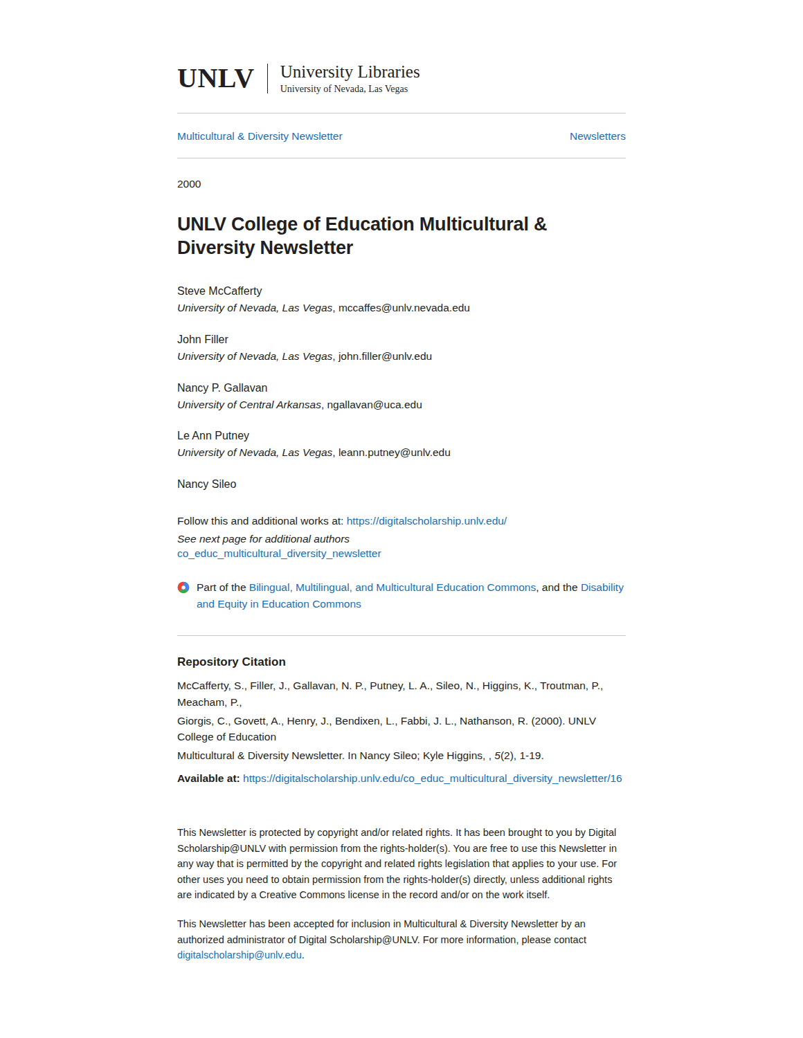UNLV
University Libraries University of Nevada, Las Vegas
Multicultural & Diversity Newsletter Newsletters
2000
UNLV College of Education Multicultural & Diversity Newsletter
Steve McCafferty
University of Nevada, Las Vegas, mccaffes@unlv.nevada.edu
John Filler
University of Nevada, Las Vegas, john.filler@unlv.edu
Nancy P. Gallavan
University of Central Arkansas, ngallavan@uca.edu
Le Ann Putney
University of Nevada, Las Vegas, leann.putney@unlv.edu
Nancy Sileo
Follow this and additional works at: https://digitalscholarship.unlv.edu/
See next page for additional authors
co_educ_multicultural_diversity_newsletter
Part of the Bilingual, Multilingual, and Multicultural Education Commons, and the Disability and Equity in Education Commons
Repository Citation
McCafferty, S., Filler, J., Gallavan, N. P., Putney, L. A., Sileo, N., Higgins, K., Troutman, P., Meacham, P.,
Giorgis, C., Govett, A., Henry, J., Bendixen, L., Fabbi, J. L., Nathanson, R. (2000). UNLV College of Education
Multicultural & Diversity Newsletter. In Nancy Sileo; Kyle Higgins, , 5(2), 1-19.
Available at: https://digitalscholarship.unlv.edu/co_educ_multicultural_diversity_newsletter/16
This Newsletter is protected by copyright and/or related rights. It has been brought to you by Digital Scholarship@UNLV with permission from the rights-holder(s). You are free to use this Newsletter in any way that is permitted by the copyright and related rights legislation that applies to your use. For other uses you need to obtain permission from the rights-holder(s) directly, unless additional rights are indicated by a Creative Commons license in the record and/or on the work itself.
This Newsletter has been accepted for inclusion in Multicultural & Diversity Newsletter by an authorized administrator of Digital Scholarship@UNLV. For more information, please contact digitalscholarship@unlv.edu.